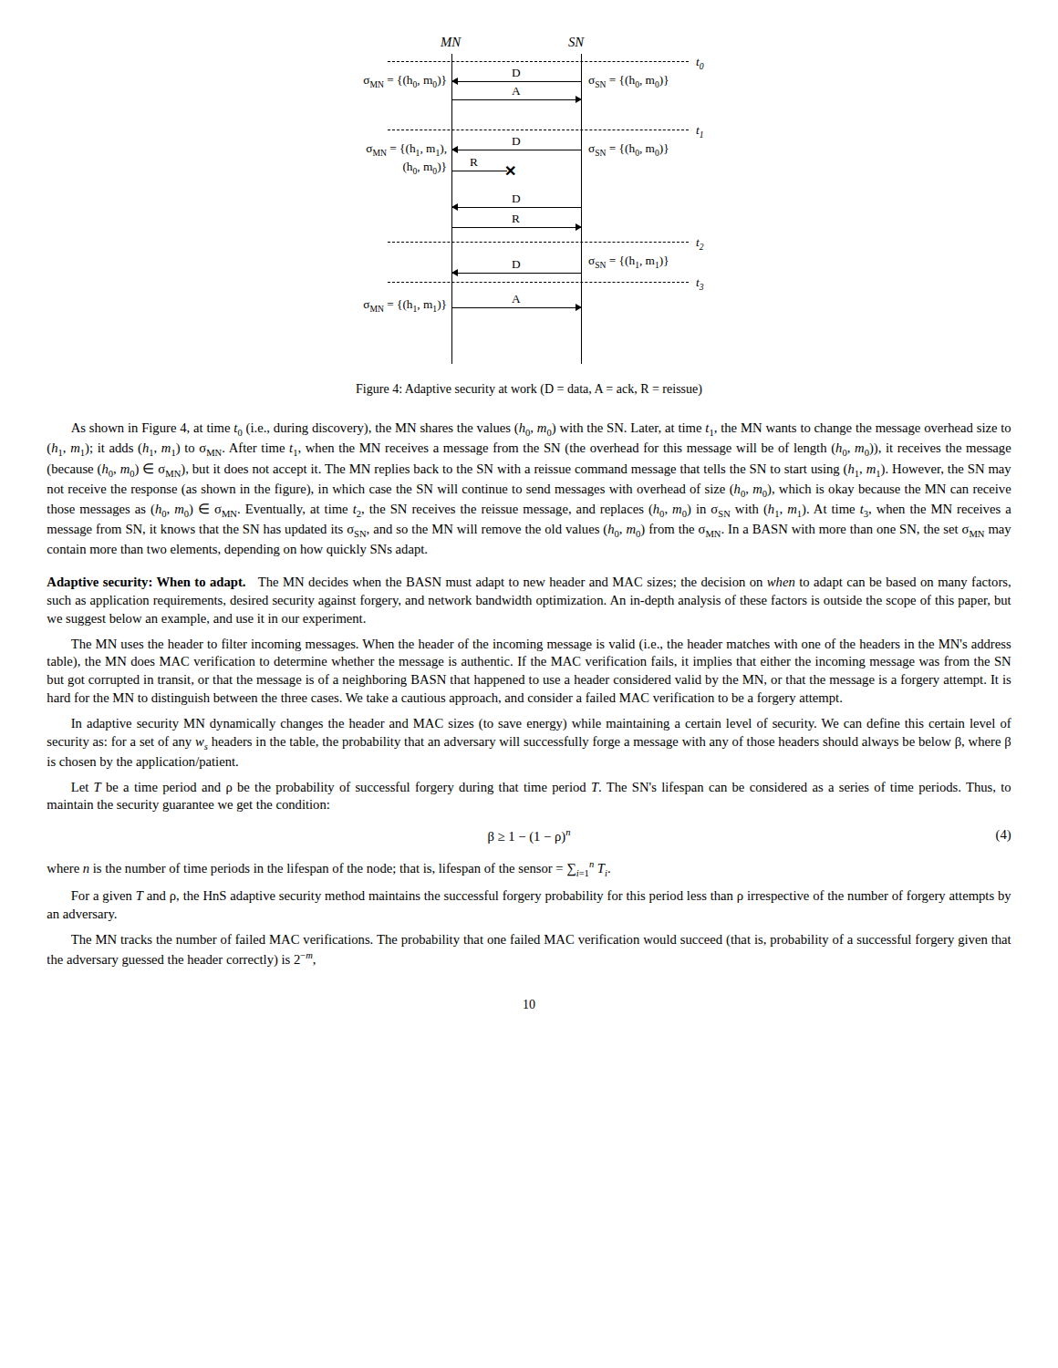MN SN
t0 σMN = {(h0, m0)} σSN = {(h0, m0)}
D
A
t1 σMN = {(h1, m1), (h0, m0)} σSN = {(h0, m0)}
D
R ✕
D
R
t2 σSN = {(h1, m1)}
D
t3 σMN = {(h1, m1)}
A
Figure 4: Adaptive security at work (D = data, A = ack, R = reissue)
As shown in Figure 4, at time t0 (i.e., during discovery), the MN shares the values (h0, m0) with the SN. Later, at time t1, the MN wants to change the message overhead size to (h1, m1); it adds (h1, m1) to σMN. After time t1, when the MN receives a message from the SN (the overhead for this message will be of length (h0, m0)), it receives the message (because (h0, m0) ∈ σMN), but it does not accept it. The MN replies back to the SN with a reissue command message that tells the SN to start using (h1, m1). However, the SN may not receive the response (as shown in the figure), in which case the SN will continue to send messages with overhead of size (h0, m0), which is okay because the MN can receive those messages as (h0, m0) ∈ σMN. Eventually, at time t2, the SN receives the reissue message, and replaces (h0, m0) in σSN with (h1, m1). At time t3, when the MN receives a message from SN, it knows that the SN has updated its σSN, and so the MN will remove the old values (h0, m0) from the σMN. In a BASN with more than one SN, the set σMN may contain more than two elements, depending on how quickly SNs adapt.
Adaptive security: When to adapt. The MN decides when the BASN must adapt to new header and MAC sizes; the decision on when to adapt can be based on many factors, such as application requirements, desired security against forgery, and network bandwidth optimization. An in-depth analysis of these factors is outside the scope of this paper, but we suggest below an example, and use it in our experiment.
The MN uses the header to filter incoming messages. When the header of the incoming message is valid (i.e., the header matches with one of the headers in the MN's address table), the MN does MAC verification to determine whether the message is authentic. If the MAC verification fails, it implies that either the incoming message was from the SN but got corrupted in transit, or that the message is of a neighboring BASN that happened to use a header considered valid by the MN, or that the message is a forgery attempt. It is hard for the MN to distinguish between the three cases. We take a cautious approach, and consider a failed MAC verification to be a forgery attempt.
In adaptive security MN dynamically changes the header and MAC sizes (to save energy) while maintaining a certain level of security. We can define this certain level of security as: for a set of any ws headers in the table, the probability that an adversary will successfully forge a message with any of those headers should always be below β, where β is chosen by the application/patient.
Let T be a time period and ρ be the probability of successful forgery during that time period T. The SN's lifespan can be considered as a series of time periods. Thus, to maintain the security guarantee we get the condition:
β ≥ 1 − (1 − ρ)n (4)
where n is the number of time periods in the lifespan of the node; that is, lifespan of the sensor = ∑i=1n Ti.
For a given T and ρ, the HnS adaptive security method maintains the successful forgery probability for this period less than ρ irrespective of the number of forgery attempts by an adversary.
The MN tracks the number of failed MAC verifications. The probability that one failed MAC verification would succeed (that is, probability of a successful forgery given that the adversary guessed the header correctly) is 2−m,
10